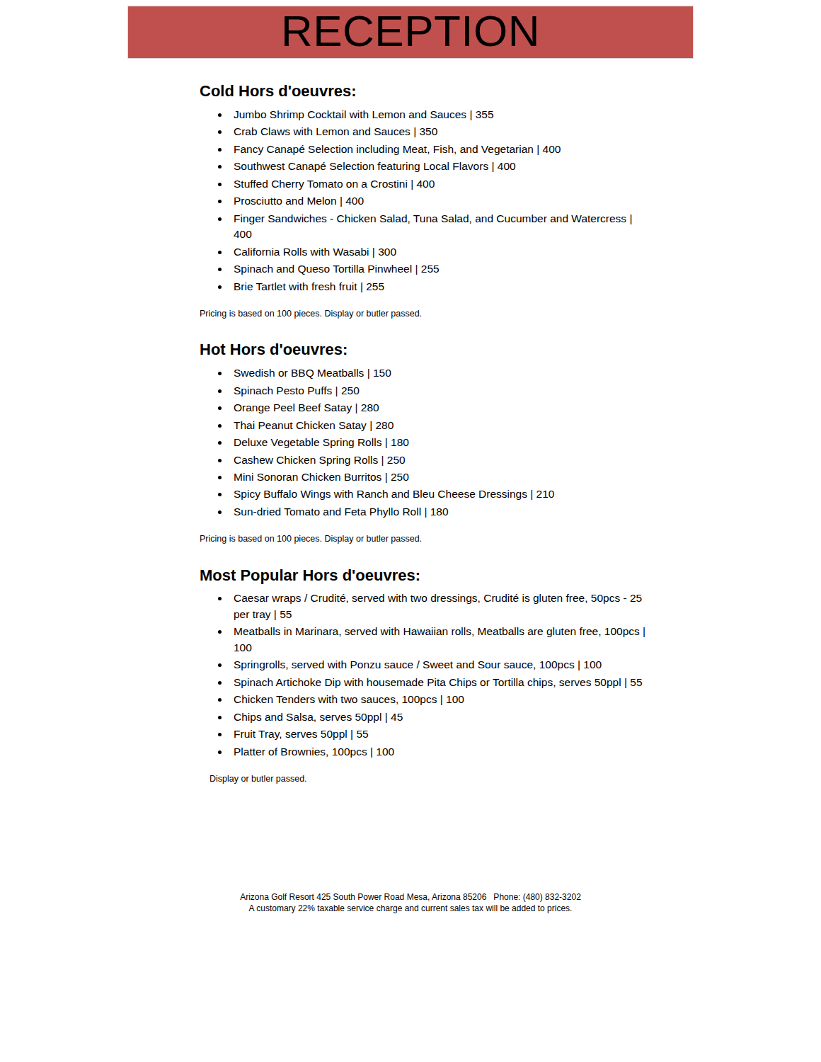RECEPTION
Cold Hors d'oeuvres:
Jumbo Shrimp Cocktail with Lemon and Sauces | 355
Crab Claws with Lemon and Sauces | 350
Fancy Canapé Selection including Meat, Fish, and Vegetarian | 400
Southwest Canapé Selection featuring Local Flavors | 400
Stuffed Cherry Tomato on a Crostini | 400
Prosciutto and Melon | 400
Finger Sandwiches - Chicken Salad, Tuna Salad, and Cucumber and Watercress | 400
California Rolls with Wasabi | 300
Spinach and Queso Tortilla Pinwheel | 255
Brie Tartlet with fresh fruit | 255
Pricing is based on 100 pieces. Display or butler passed.
Hot Hors d'oeuvres:
Swedish or BBQ Meatballs | 150
Spinach Pesto Puffs | 250
Orange Peel Beef Satay | 280
Thai Peanut Chicken Satay | 280
Deluxe Vegetable Spring Rolls | 180
Cashew Chicken Spring Rolls | 250
Mini Sonoran Chicken Burritos | 250
Spicy Buffalo Wings with Ranch and Bleu Cheese Dressings | 210
Sun-dried Tomato and Feta Phyllo Roll | 180
Pricing is based on 100 pieces. Display or butler passed.
Most Popular Hors d'oeuvres:
Caesar wraps / Crudité, served with two dressings, Crudité is gluten free, 50pcs - 25 per tray | 55
Meatballs in Marinara, served with Hawaiian rolls, Meatballs are gluten free, 100pcs | 100
Springrolls, served with Ponzu sauce / Sweet and Sour sauce, 100pcs | 100
Spinach Artichoke Dip with housemade Pita Chips or Tortilla chips, serves 50ppl | 55
Chicken Tenders with two sauces, 100pcs | 100
Chips and Salsa, serves 50ppl | 45
Fruit Tray, serves 50ppl | 55
Platter of Brownies, 100pcs | 100
Display or butler passed.
Arizona Golf Resort 425 South Power Road Mesa, Arizona 85206 Phone: (480) 832-3202
A customary 22% taxable service charge and current sales tax will be added to prices.